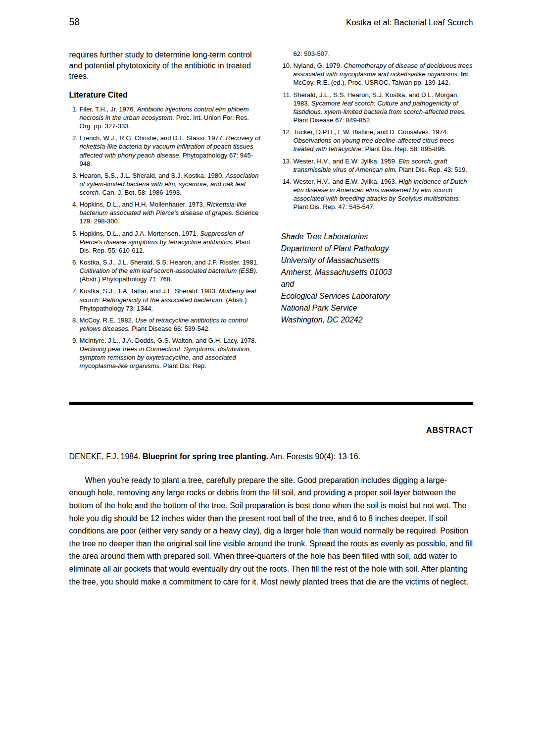58 Kostka et al: Bacterial Leaf Scorch
requires further study to determine long-term control and potential phytotoxicity of the antibiotic in treated trees.
Literature Cited
Filer, T.H., Jr. 1976. Antibiotic injections control elm phloem necrosis in the urban ecosystem. Proc. Int. Union For. Res. Org. pp. 327-333.
French, W.J., R.G. Christie, and D.L. Stassi. 1977. Recovery of rickettsia-like bacteria by vacuum infiltration of peach tissues affected with phony peach disease. Phytopathology 67: 945-948.
Hearon, S.S., J.L. Sherald, and S.J. Kostka. 1980. Association of xylem-limited bacteria with elm, sycamore, and oak leaf scorch. Can. J. Bot. 58: 1986-1993.
Hopkins, D.L., and H.H. Mollenhauer. 1973. Rickettsia-like bacterium associated with Pierce's disease of grapes. Science 179: 298-300.
Hopkins, D.L., and J.A. Mortensen. 1971. Suppression of Pierce's disease symptoms by tetracycline antibiotics. Plant Dis. Rep. 55: 610-612.
Kostka, S.J., J.L. Sherald, S.S. Hearon, and J.F. Rissler. 1981. Cultivation of the elm leaf scorch-associated bacterium (ESB). (Abstr.) Phytopathology 71: 768.
Kostka, S.J., T.A. Tattar, and J.L. Sherald. 1983. Mulberry leaf scorch: Pathogenicity of the associated bacterium. (Abstr.) Phytopathology 73: 1344.
McCoy, R.E. 1982. Use of tetracycline antibiotics to control yellows diseases. Plant Disease 66: 539-542.
McIntyre, J.L., J.A. Dodds, G.S. Walton, and G.H. Lacy. 1978. Declining pear trees in Connecticut: Symptoms, distribution, symptom remission by oxytetracycline, and associated mycoplasma-like organisms. Plant Dis. Rep.
62: 503-507.
Nyland, G. 1979. Chemotherapy of disease of deciduous trees associated with mycoplasma and rickettsialike organisms. In: McCoy, R.E. (ed.), Proc. USROC, Taiwan pp. 139-142.
Sherald, J.L., S.S. Hearon, S.J. Kostka, and D.L. Morgan. 1983. Sycamore leaf scorch: Culture and pathogenicity of fastidious, xylem-limited bacteria from scorch-affected trees. Plant Disease 67: 849-852.
Tucker, D.P.H., F.W. Bistline, and D. Gonsalves. 1974. Observations on young tree decline-affected citrus trees treated with tetracycline. Plant Dis. Rep. 58: 895-896.
Wester, H.V., and E.W. Jyllka. 1959. Elm scorch, graft transmissible virus of American elm. Plant Dis. Rep. 43: 519.
Wester, H.V., and E.W. Jyllka. 1963. High incidence of Dutch elm disease in American elms weakened by elm scorch associated with breeding attacks by Scolytus multistriatus. Plant Dis. Rep. 47: 545-547.
Shade Tree Laboratories
Department of Plant Pathology
University of Massachusetts
Amherst, Massachusetts 01003
and
Ecological Services Laboratory
National Park Service
Washington, DC 20242
ABSTRACT
DENEKE, F.J. 1984. Blueprint for spring tree planting. Am. Forests 90(4): 13-16.
When you're ready to plant a tree, carefully prepare the site. Good preparation includes digging a large-enough hole, removing any large rocks or debris from the fill soil, and providing a proper soil layer between the bottom of the hole and the bottom of the tree. Soil preparation is best done when the soil is moist but not wet. The hole you dig should be 12 inches wider than the present root ball of the tree, and 6 to 8 inches deeper. If soil conditions are poor (either very sandy or a heavy clay), dig a larger hole than would normally be required. Position the tree no deeper than the original soil line visible around the trunk. Spread the roots as evenly as possible, and fill the area around them with prepared soil. When three-quarters of the hole has been filled with soil, add water to eliminate all air pockets that would eventually dry out the roots. Then fill the rest of the hole with soil. After planting the tree, you should make a commitment to care for it. Most newly planted trees that die are the victims of neglect.